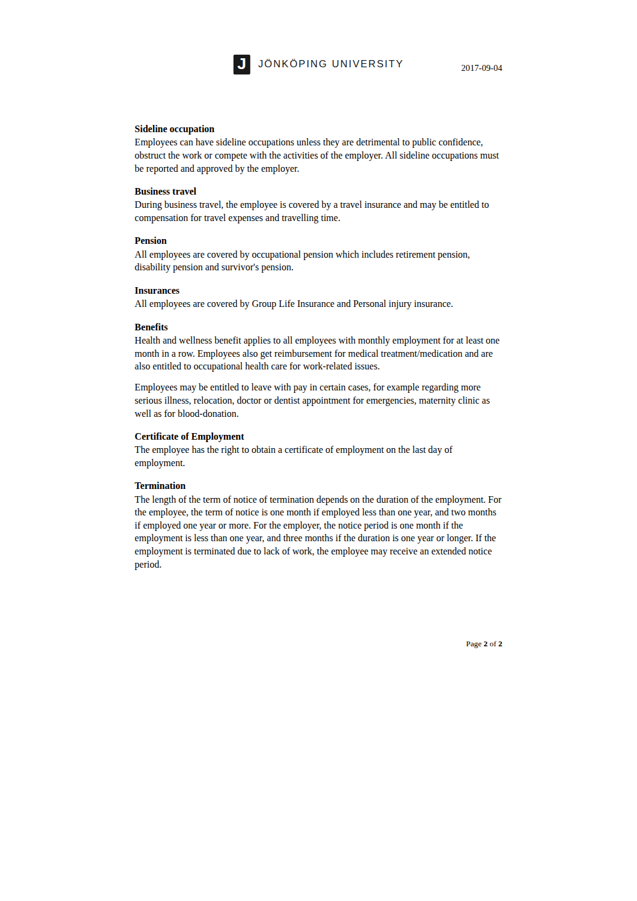J JÖNKÖPING UNIVERSITY
2017-09-04
Sideline occupation
Employees can have sideline occupations unless they are detrimental to public confidence, obstruct the work or compete with the activities of the employer. All sideline occupations must be reported and approved by the employer.
Business travel
During business travel, the employee is covered by a travel insurance and may be entitled to compensation for travel expenses and travelling time.
Pension
All employees are covered by occupational pension which includes retirement pension, disability pension and survivor's pension.
Insurances
All employees are covered by Group Life Insurance and Personal injury insurance.
Benefits
Health and wellness benefit applies to all employees with monthly employment for at least one month in a row. Employees also get reimbursement for medical treatment/medication and are also entitled to occupational health care for work-related issues.
Employees may be entitled to leave with pay in certain cases, for example regarding more serious illness, relocation, doctor or dentist appointment for emergencies, maternity clinic as well as for blood-donation.
Certificate of Employment
The employee has the right to obtain a certificate of employment on the last day of employment.
Termination
The length of the term of notice of termination depends on the duration of the employment. For the employee, the term of notice is one month if employed less than one year, and two months if employed one year or more. For the employer, the notice period is one month if the employment is less than one year, and three months if the duration is one year or longer. If the employment is terminated due to lack of work, the employee may receive an extended notice period.
Page 2 of 2